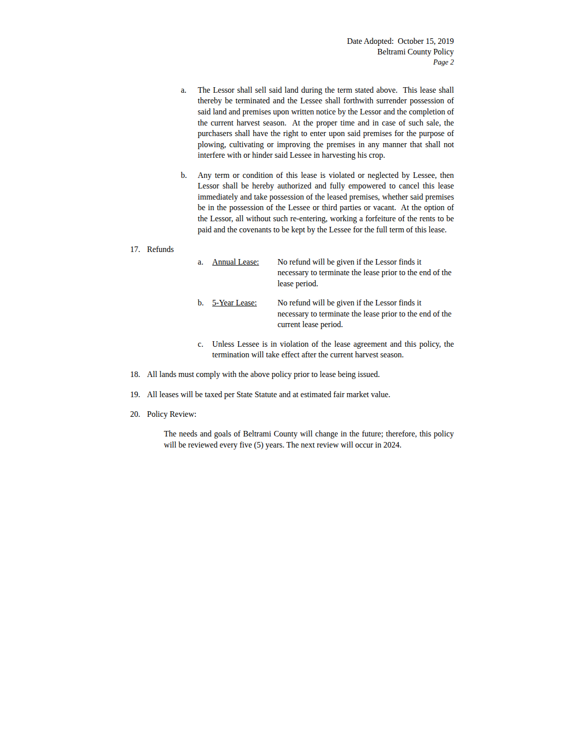Date Adopted: October 15, 2019 Beltrami County Policy Page 2
a.
The Lessor shall sell said land during the term stated above. This lease shall thereby be terminated and the Lessee shall forthwith surrender possession of said land and premises upon written notice by the Lessor and the completion of the current harvest season. At the proper time and in case of such sale, the purchasers shall have the right to enter upon said premises for the purpose of plowing, cultivating or improving the premises in any manner that shall not interfere with or hinder said Lessee in harvesting his crop.
b.
Any term or condition of this lease is violated or neglected by Lessee, then Lessor shall be hereby authorized and fully empowered to cancel this lease immediately and take possession of the leased premises, whether said premises be in the possession of the Lessee or third parties or vacant. At the option of the Lessor, all without such re-entering, working a forfeiture of the rents to be paid and the covenants to be kept by the Lessee for the full term of this lease.
17. Refunds
a. Annual Lease: No refund will be given if the Lessor finds it necessary to terminate the lease prior to the end of the lease period.
b. 5-Year Lease: No refund will be given if the Lessor finds it necessary to terminate the lease prior to the end of the current lease period.
c. Unless Lessee is in violation of the lease agreement and this policy, the termination will take effect after the current harvest season.
18. All lands must comply with the above policy prior to lease being issued.
19. All leases will be taxed per State Statute and at estimated fair market value.
20. Policy Review:
The needs and goals of Beltrami County will change in the future; therefore, this policy will be reviewed every five (5) years. The next review will occur in 2024.